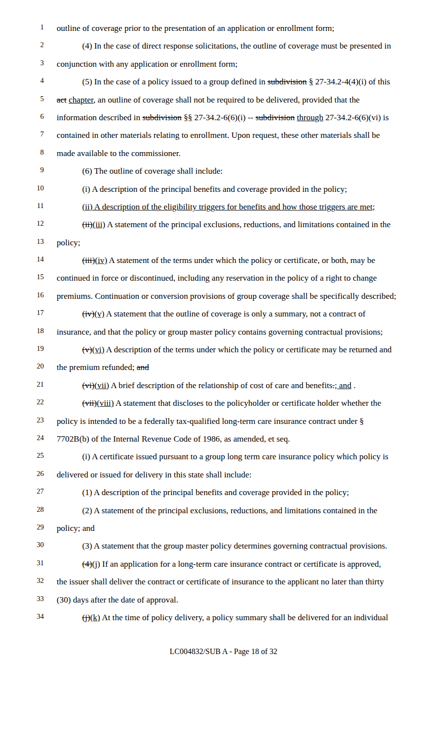outline of coverage prior to the presentation of an application or enrollment form;
(4) In the case of direct response solicitations, the outline of coverage must be presented in
conjunction with any application or enrollment form;
(5) In the case of a policy issued to a group defined in subdivision § 27-34.2-4(4)(i) of this
act chapter, an outline of coverage shall not be required to be delivered, provided that the
information described in subdivision §§ 27-34.2-6(6)(i) -- subdivision through 27-34.2-6(6)(vi) is
contained in other materials relating to enrollment. Upon request, these other materials shall be
made available to the commissioner.
(6) The outline of coverage shall include:
(i) A description of the principal benefits and coverage provided in the policy;
(ii) A description of the eligibility triggers for benefits and how those triggers are met;
(ii)(iii) A statement of the principal exclusions, reductions, and limitations contained in the
policy;
(iii)(iv) A statement of the terms under which the policy or certificate, or both, may be
continued in force or discontinued, including any reservation in the policy of a right to change
premiums. Continuation or conversion provisions of group coverage shall be specifically described;
(iv)(v) A statement that the outline of coverage is only a summary, not a contract of
insurance, and that the policy or group master policy contains governing contractual provisions;
(v)(vi) A description of the terms under which the policy or certificate may be returned and
the premium refunded; and
(vi)(vii) A brief description of the relationship of cost of care and benefits.; and .
(vii)(viii) A statement that discloses to the policyholder or certificate holder whether the
policy is intended to be a federally tax-qualified long-term care insurance contract under §
7702B(b) of the Internal Revenue Code of 1986, as amended, et seq.
(i) A certificate issued pursuant to a group long term care insurance policy which policy is
delivered or issued for delivery in this state shall include:
(1) A description of the principal benefits and coverage provided in the policy;
(2) A statement of the principal exclusions, reductions, and limitations contained in the
policy; and
(3) A statement that the group master policy determines governing contractual provisions.
(4)(j) If an application for a long-term care insurance contract or certificate is approved,
the issuer shall deliver the contract or certificate of insurance to the applicant no later than thirty
(30) days after the date of approval.
(j)(k) At the time of policy delivery, a policy summary shall be delivered for an individual
LC004832/SUB A - Page 18 of 32